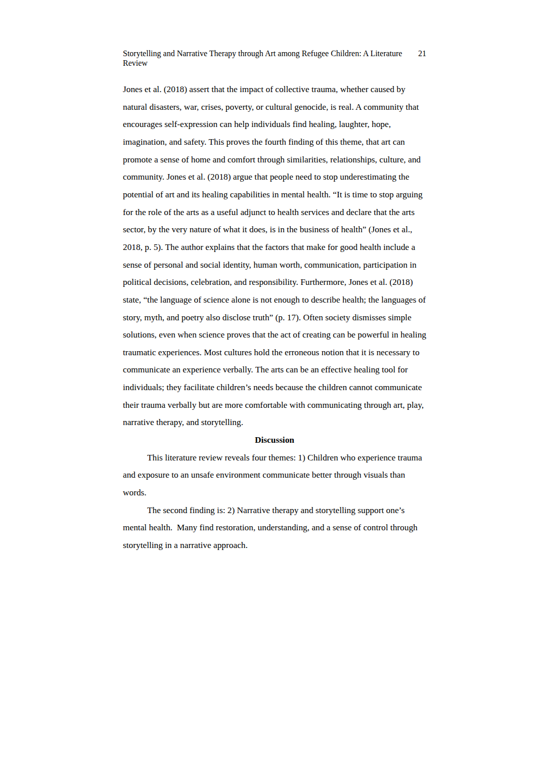Storytelling and Narrative Therapy through Art among Refugee Children: A Literature Review 21
Jones et al. (2018) assert that the impact of collective trauma, whether caused by natural disasters, war, crises, poverty, or cultural genocide, is real. A community that encourages self-expression can help individuals find healing, laughter, hope, imagination, and safety. This proves the fourth finding of this theme, that art can promote a sense of home and comfort through similarities, relationships, culture, and community. Jones et al. (2018) argue that people need to stop underestimating the potential of art and its healing capabilities in mental health. “It is time to stop arguing for the role of the arts as a useful adjunct to health services and declare that the arts sector, by the very nature of what it does, is in the business of health” (Jones et al., 2018, p. 5). The author explains that the factors that make for good health include a sense of personal and social identity, human worth, communication, participation in political decisions, celebration, and responsibility. Furthermore, Jones et al. (2018) state, “the language of science alone is not enough to describe health; the languages of story, myth, and poetry also disclose truth” (p. 17). Often society dismisses simple solutions, even when science proves that the act of creating can be powerful in healing traumatic experiences. Most cultures hold the erroneous notion that it is necessary to communicate an experience verbally. The arts can be an effective healing tool for individuals; they facilitate children’s needs because the children cannot communicate their trauma verbally but are more comfortable with communicating through art, play, narrative therapy, and storytelling.
Discussion
This literature review reveals four themes: 1) Children who experience trauma and exposure to an unsafe environment communicate better through visuals than words.
The second finding is: 2) Narrative therapy and storytelling support one’s mental health. Many find restoration, understanding, and a sense of control through storytelling in a narrative approach.